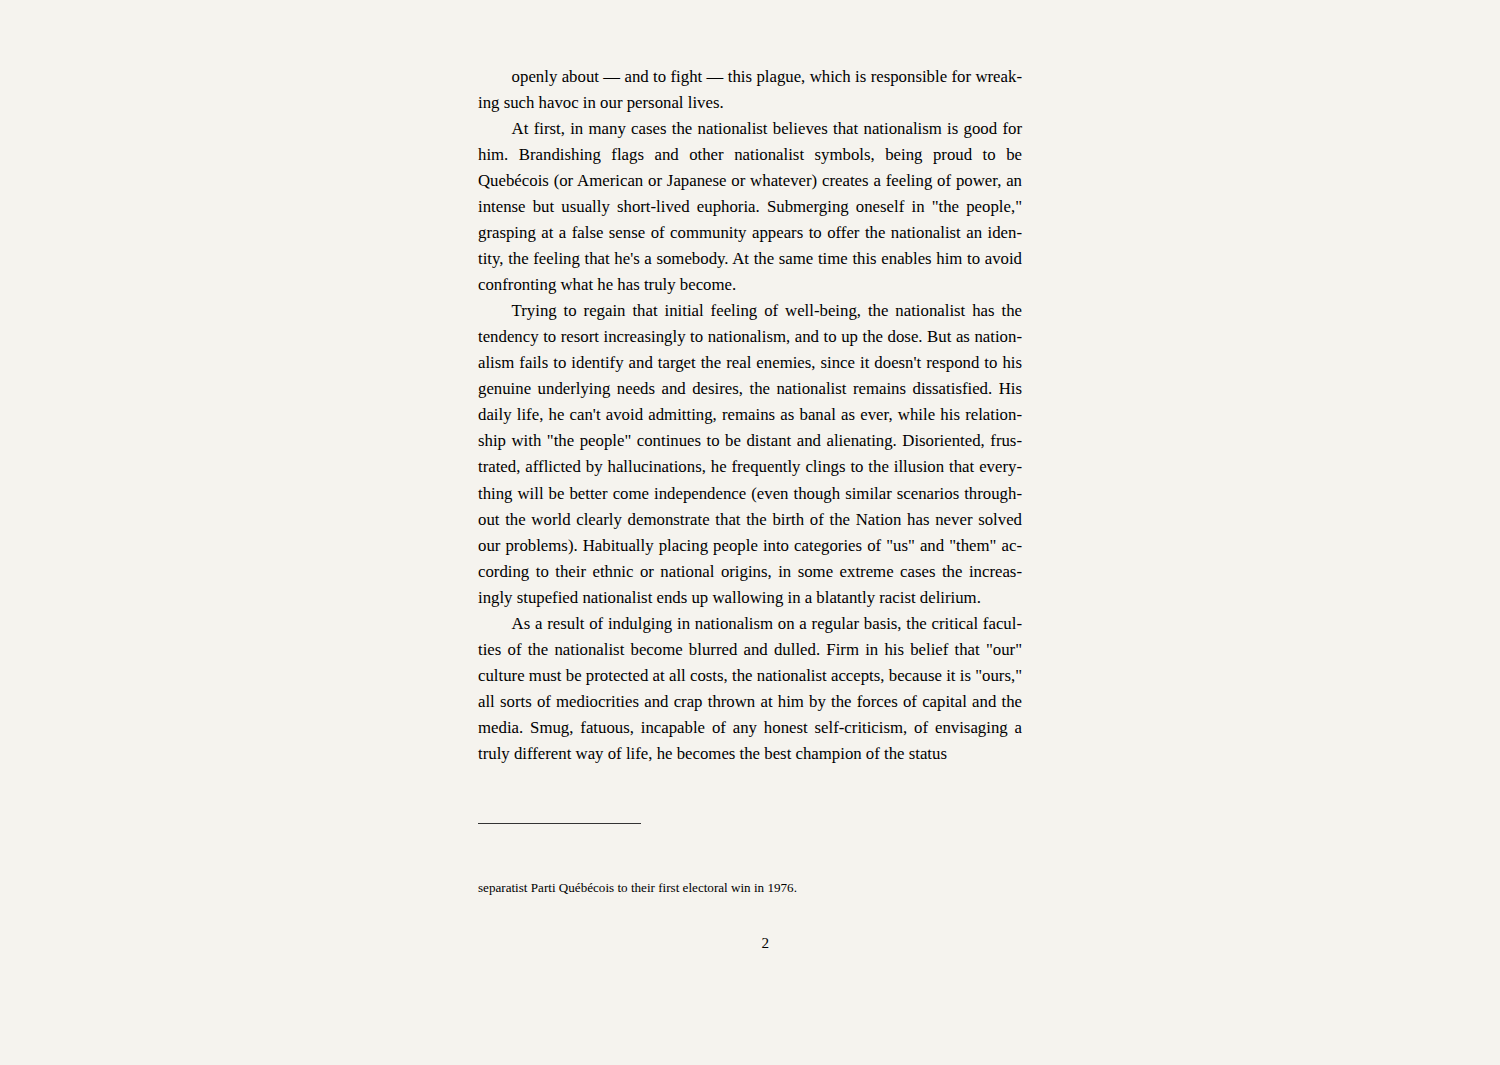openly about — and to fight — this plague, which is responsible for wreaking such havoc in our personal lives.
At first, in many cases the nationalist believes that nationalism is good for him. Brandishing flags and other nationalist symbols, being proud to be Quebécois (or American or Japanese or whatever) creates a feeling of power, an intense but usually short-lived euphoria. Submerging oneself in "the people," grasping at a false sense of community appears to offer the nationalist an identity, the feeling that he's a somebody. At the same time this enables him to avoid confronting what he has truly become.
Trying to regain that initial feeling of well-being, the nationalist has the tendency to resort increasingly to nationalism, and to up the dose. But as nationalism fails to identify and target the real enemies, since it doesn't respond to his genuine underlying needs and desires, the nationalist remains dissatisfied. His daily life, he can't avoid admitting, remains as banal as ever, while his relationship with "the people" continues to be distant and alienating. Disoriented, frustrated, afflicted by hallucinations, he frequently clings to the illusion that everything will be better come independence (even though similar scenarios throughout the world clearly demonstrate that the birth of the Nation has never solved our problems). Habitually placing people into categories of "us" and "them" according to their ethnic or national origins, in some extreme cases the increasingly stupefied nationalist ends up wallowing in a blatantly racist delirium.
As a result of indulging in nationalism on a regular basis, the critical faculties of the nationalist become blurred and dulled. Firm in his belief that "our" culture must be protected at all costs, the nationalist accepts, because it is "ours," all sorts of mediocrities and crap thrown at him by the forces of capital and the media. Smug, fatuous, incapable of any honest self-criticism, of envisaging a truly different way of life, he becomes the best champion of the status
separatist Parti Québécois to their first electoral win in 1976.
2